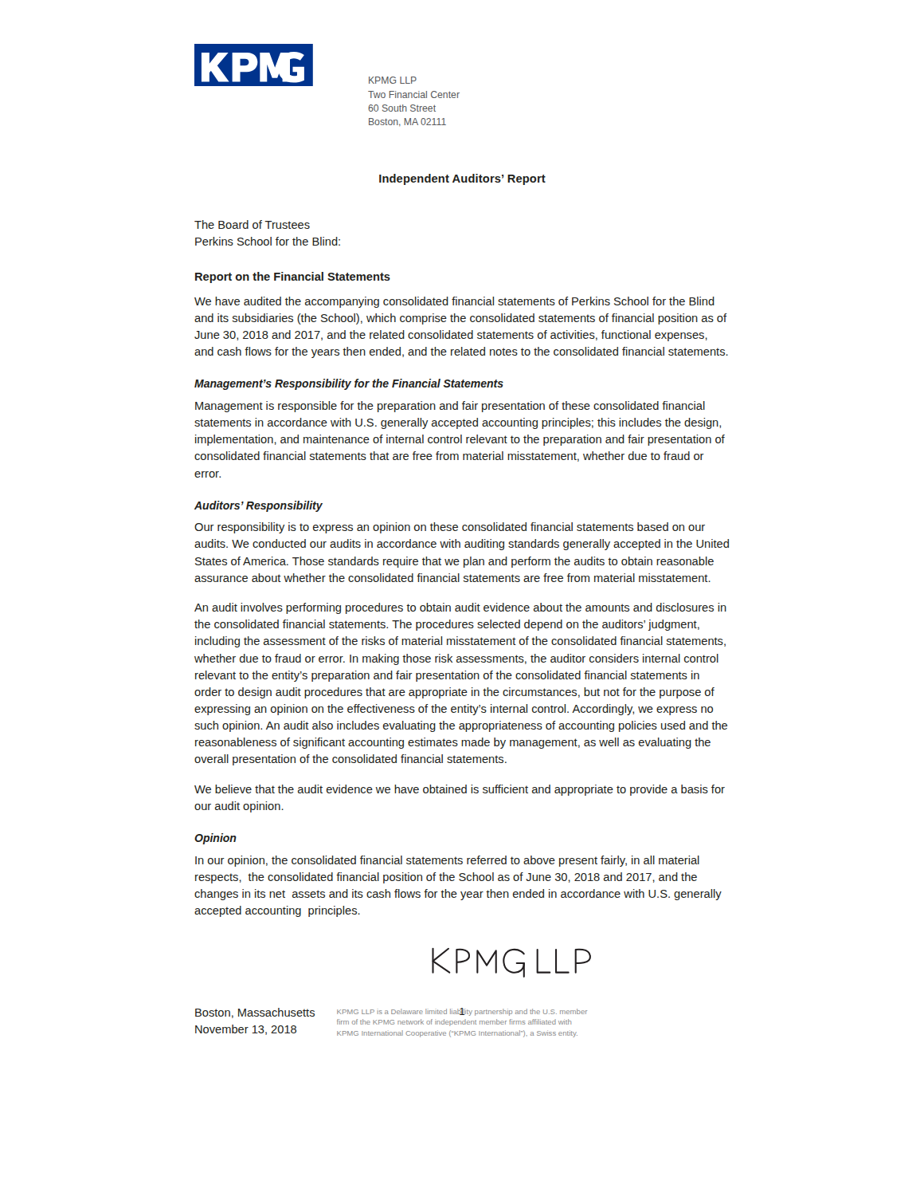KPMG LLP
Two Financial Center
60 South Street
Boston, MA 02111
Independent Auditors’ Report
The Board of Trustees
Perkins School for the Blind:
Report on the Financial Statements
We have audited the accompanying consolidated financial statements of Perkins School for the Blind and its subsidiaries (the School), which comprise the consolidated statements of financial position as of June 30, 2018 and 2017, and the related consolidated statements of activities, functional expenses, and cash flows for the years then ended, and the related notes to the consolidated financial statements.
Management’s Responsibility for the Financial Statements
Management is responsible for the preparation and fair presentation of these consolidated financial statements in accordance with U.S. generally accepted accounting principles; this includes the design, implementation, and maintenance of internal control relevant to the preparation and fair presentation of consolidated financial statements that are free from material misstatement, whether due to fraud or error.
Auditors’ Responsibility
Our responsibility is to express an opinion on these consolidated financial statements based on our audits. We conducted our audits in accordance with auditing standards generally accepted in the United States of America. Those standards require that we plan and perform the audits to obtain reasonable assurance about whether the consolidated financial statements are free from material misstatement.
An audit involves performing procedures to obtain audit evidence about the amounts and disclosures in the consolidated financial statements. The procedures selected depend on the auditors’ judgment, including the assessment of the risks of material misstatement of the consolidated financial statements, whether due to fraud or error. In making those risk assessments, the auditor considers internal control relevant to the entity’s preparation and fair presentation of the consolidated financial statements in order to design audit procedures that are appropriate in the circumstances, but not for the purpose of expressing an opinion on the effectiveness of the entity’s internal control. Accordingly, we express no such opinion. An audit also includes evaluating the appropriateness of accounting policies used and the reasonableness of significant accounting estimates made by management, as well as evaluating the overall presentation of the consolidated financial statements.
We believe that the audit evidence we have obtained is sufficient and appropriate to provide a basis for our audit opinion.
Opinion
In our opinion, the consolidated financial statements referred to above present fairly, in all material respects, the consolidated financial position of the School as of June 30, 2018 and 2017, and the changes in its net assets and its cash flows for the year then ended in accordance with U.S. generally accepted accounting principles.
Boston, Massachusetts
November 13, 2018
1 KPMG LLP is a Delaware limited liability partnership and the U.S. member
firm of the KPMG network of independent member firms affiliated with
KPMG International Cooperative (“KPMG International”), a Swiss entity.